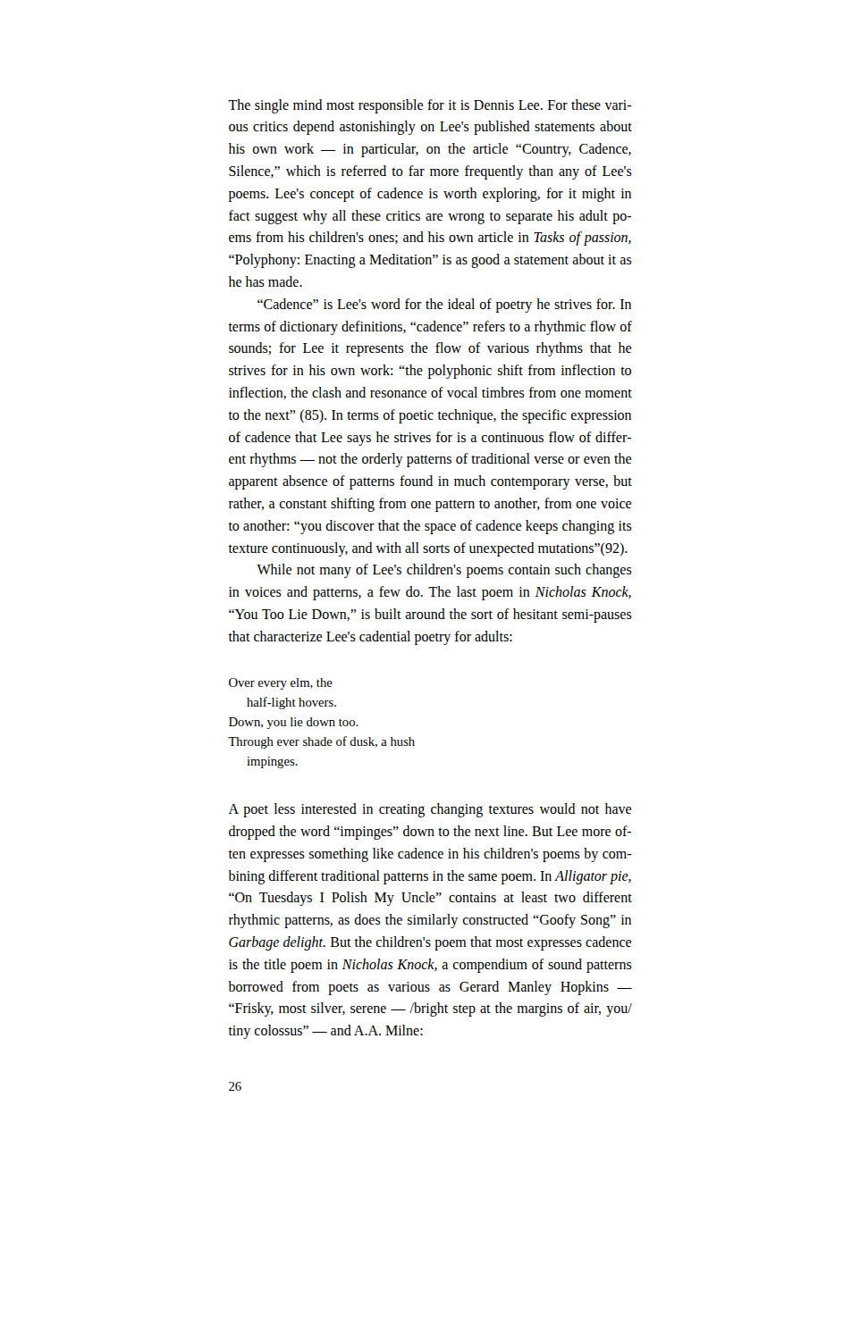The single mind most responsible for it is Dennis Lee. For these various critics depend astonishingly on Lee's published statements about his own work — in particular, on the article “Country, Cadence, Silence,” which is referred to far more frequently than any of Lee's poems. Lee's concept of cadence is worth exploring, for it might in fact suggest why all these critics are wrong to separate his adult poems from his children's ones; and his own article in Tasks of passion, “Polyphony: Enacting a Meditation” is as good a statement about it as he has made.
“Cadence” is Lee's word for the ideal of poetry he strives for. In terms of dictionary definitions, “cadence” refers to a rhythmic flow of sounds; for Lee it represents the flow of various rhythms that he strives for in his own work: “the polyphonic shift from inflection to inflection, the clash and resonance of vocal timbres from one moment to the next” (85). In terms of poetic technique, the specific expression of cadence that Lee says he strives for is a continuous flow of different rhythms — not the orderly patterns of traditional verse or even the apparent absence of patterns found in much contemporary verse, but rather, a constant shifting from one pattern to another, from one voice to another: “you discover that the space of cadence keeps changing its texture continuously, and with all sorts of unexpected mutations”(92).
While not many of Lee's children's poems contain such changes in voices and patterns, a few do. The last poem in Nicholas Knock, “You Too Lie Down,” is built around the sort of hesitant semi-pauses that characterize Lee's cadential poetry for adults:
Over every elm, the
half-light hovers.
Down, you lie down too.
Through ever shade of dusk, a hush
impinges.
A poet less interested in creating changing textures would not have dropped the word “impinges” down to the next line. But Lee more often expresses something like cadence in his children's poems by combining different traditional patterns in the same poem. In Alligator pie, “On Tuesdays I Polish My Uncle” contains at least two different rhythmic patterns, as does the similarly constructed “Goofy Song” in Garbage delight. But the children's poem that most expresses cadence is the title poem in Nicholas Knock, a compendium of sound patterns borrowed from poets as various as Gerard Manley Hopkins — “Frisky, most silver, serene — /bright step at the margins of air, you/ tiny colossus” — and A.A. Milne:
26